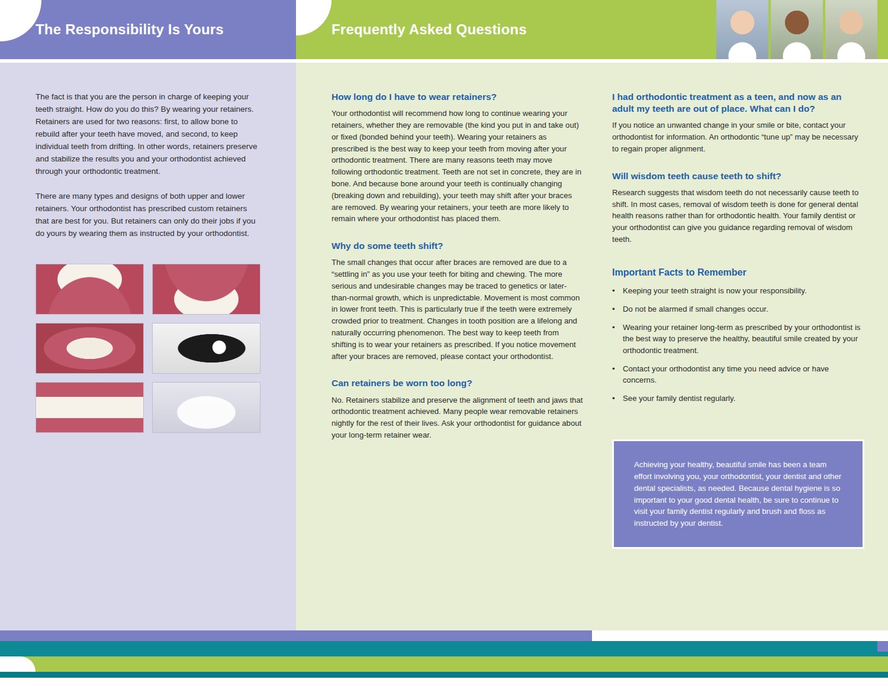The Responsibility Is Yours
Frequently Asked Questions
The fact is that you are the person in charge of keeping your teeth straight. How do you do this? By wearing your retainers. Retainers are used for two reasons: first, to allow bone to rebuild after your teeth have moved, and second, to keep individual teeth from drifting. In other words, retainers preserve and stabilize the results you and your orthodontist achieved through your orthodontic treatment.
There are many types and designs of both upper and lower retainers. Your orthodontist has prescribed custom retainers that are best for you. But retainers can only do their jobs if you do yours by wearing them as instructed by your orthodontist.
How long do I have to wear retainers?
Your orthodontist will recommend how long to continue wearing your retainers, whether they are removable (the kind you put in and take out) or fixed (bonded behind your teeth). Wearing your retainers as prescribed is the best way to keep your teeth from moving after your orthodontic treatment. There are many reasons teeth may move following orthodontic treatment. Teeth are not set in concrete, they are in bone. And because bone around your teeth is continually changing (breaking down and rebuilding), your teeth may shift after your braces are removed. By wearing your retainers, your teeth are more likely to remain where your orthodontist has placed them.
Why do some teeth shift?
The small changes that occur after braces are removed are due to a “settling in” as you use your teeth for biting and chewing. The more serious and undesirable changes may be traced to genetics or later-than-normal growth, which is unpredictable. Movement is most common in lower front teeth. This is particularly true if the teeth were extremely crowded prior to treatment. Changes in tooth position are a lifelong and naturally occurring phenomenon. The best way to keep teeth from shifting is to wear your retainers as prescribed. If you notice movement after your braces are removed, please contact your orthodontist.
Can retainers be worn too long?
No. Retainers stabilize and preserve the alignment of teeth and jaws that orthodontic treatment achieved. Many people wear removable retainers nightly for the rest of their lives. Ask your orthodontist for guidance about your long-term retainer wear.
I had orthodontic treatment as a teen, and now as an adult my teeth are out of place. What can I do?
If you notice an unwanted change in your smile or bite, contact your orthodontist for information. An orthodontic “tune up” may be necessary to regain proper alignment.
Will wisdom teeth cause teeth to shift?
Research suggests that wisdom teeth do not necessarily cause teeth to shift. In most cases, removal of wisdom teeth is done for general dental health reasons rather than for orthodontic health. Your family dentist or your orthodontist can give you guidance regarding removal of wisdom teeth.
Important Facts to Remember
Keeping your teeth straight is now your responsibility.
Do not be alarmed if small changes occur.
Wearing your retainer long-term as prescribed by your orthodontist is the best way to preserve the healthy, beautiful smile created by your orthodontic treatment.
Contact your orthodontist any time you need advice or have concerns.
See your family dentist regularly.
Achieving your healthy, beautiful smile has been a team effort involving you, your orthodontist, your dentist and other dental specialists, as needed. Because dental hygiene is so important to your good dental health, be sure to continue to visit your family dentist regularly and brush and floss as instructed by your dentist.